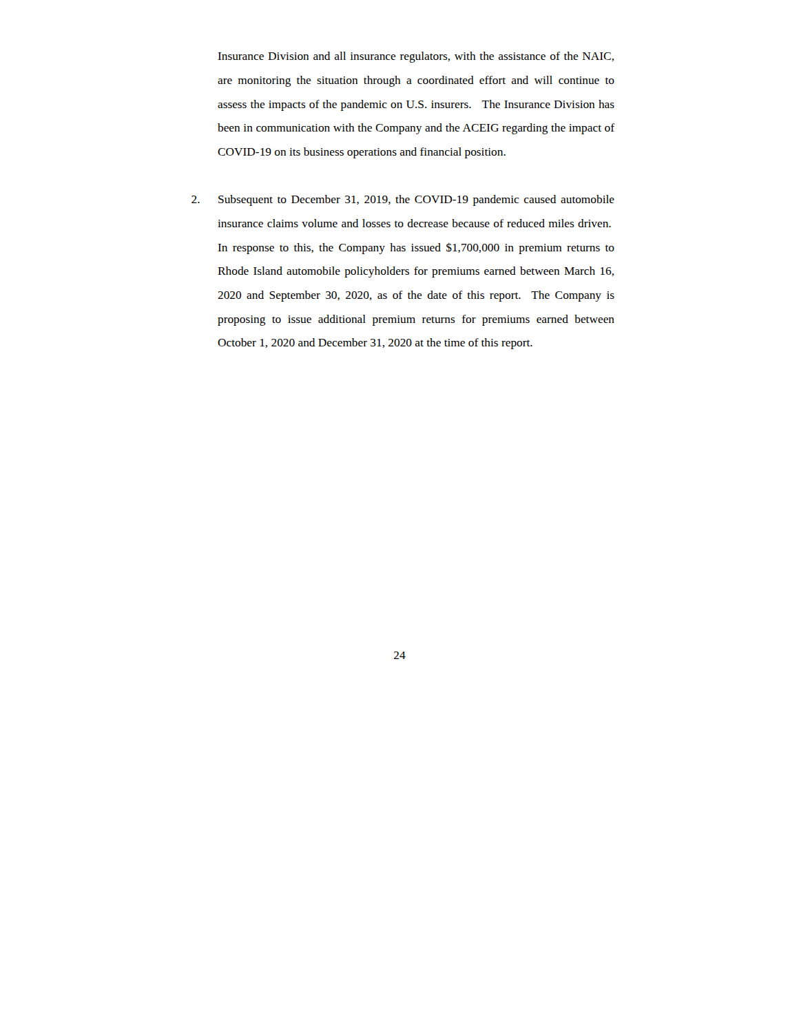Insurance Division and all insurance regulators, with the assistance of the NAIC, are monitoring the situation through a coordinated effort and will continue to assess the impacts of the pandemic on U.S. insurers. The Insurance Division has been in communication with the Company and the ACEIG regarding the impact of COVID-19 on its business operations and financial position.
Subsequent to December 31, 2019, the COVID-19 pandemic caused automobile insurance claims volume and losses to decrease because of reduced miles driven. In response to this, the Company has issued $1,700,000 in premium returns to Rhode Island automobile policyholders for premiums earned between March 16, 2020 and September 30, 2020, as of the date of this report. The Company is proposing to issue additional premium returns for premiums earned between October 1, 2020 and December 31, 2020 at the time of this report.
24